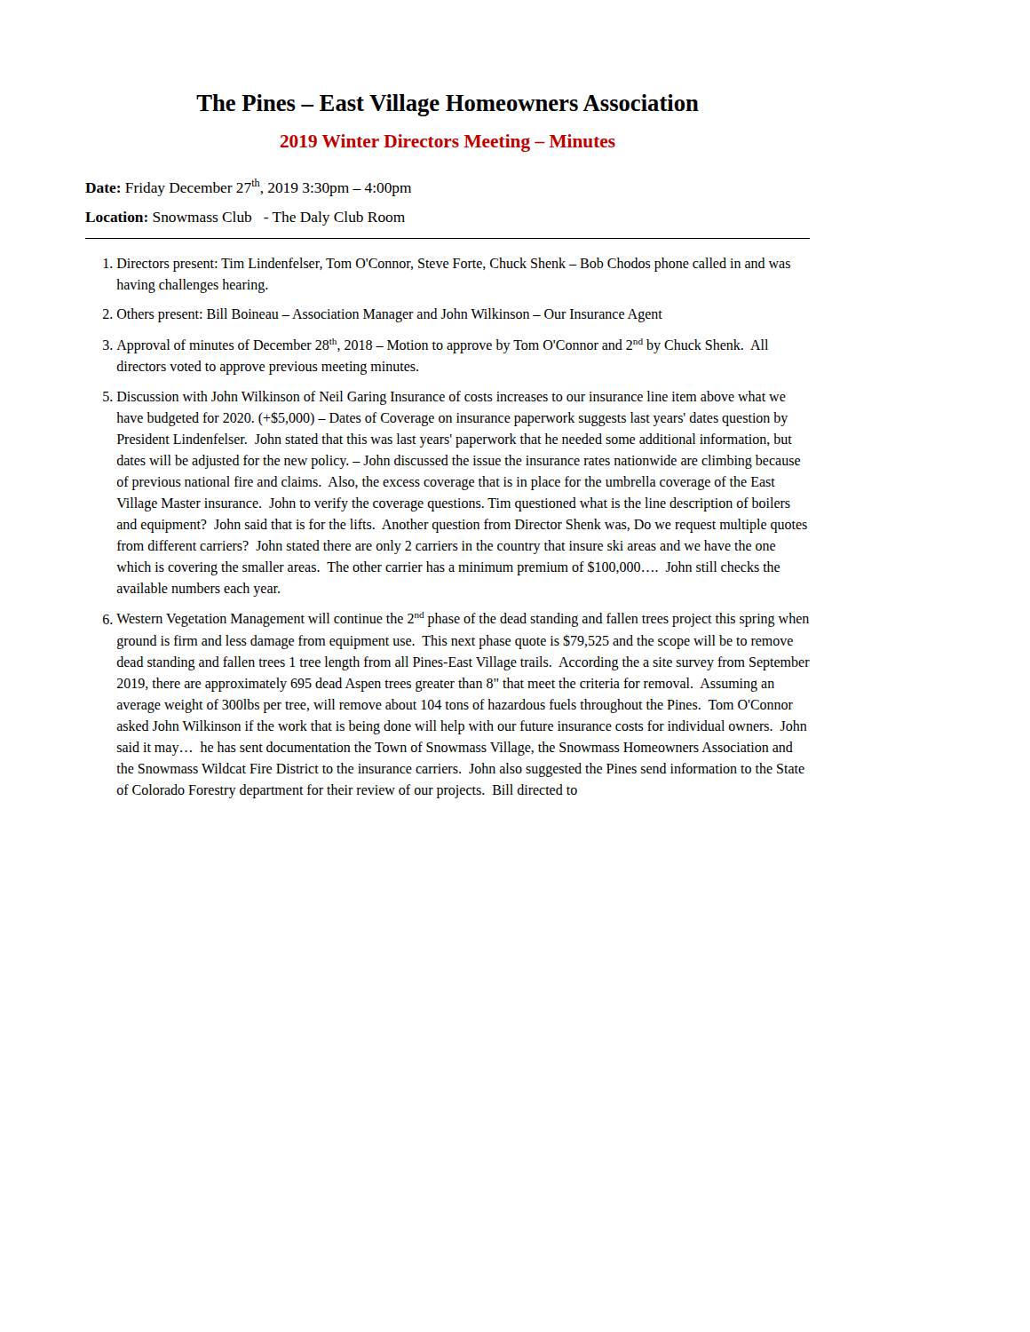The Pines – East Village Homeowners Association
2019 Winter Directors Meeting – Minutes
Date: Friday December 27th, 2019 3:30pm – 4:00pm
Location: Snowmass Club - The Daly Club Room
Directors present: Tim Lindenfelser, Tom O'Connor, Steve Forte, Chuck Shenk – Bob Chodos phone called in and was having challenges hearing.
Others present: Bill Boineau – Association Manager and John Wilkinson – Our Insurance Agent
Approval of minutes of December 28th, 2018 – Motion to approve by Tom O'Connor and 2nd by Chuck Shenk. All directors voted to approve previous meeting minutes.
Discussion with John Wilkinson of Neil Garing Insurance of costs increases to our insurance line item above what we have budgeted for 2020. (+$5,000) – Dates of Coverage on insurance paperwork suggests last years' dates question by President Lindenfelser. John stated that this was last years' paperwork that he needed some additional information, but dates will be adjusted for the new policy. – John discussed the issue the insurance rates nationwide are climbing because of previous national fire and claims. Also, the excess coverage that is in place for the umbrella coverage of the East Village Master insurance. John to verify the coverage questions. Tim questioned what is the line description of boilers and equipment? John said that is for the lifts. Another question from Director Shenk was, Do we request multiple quotes from different carriers? John stated there are only 2 carriers in the country that insure ski areas and we have the one which is covering the smaller areas. The other carrier has a minimum premium of $100,000…. John still checks the available numbers each year.
Western Vegetation Management will continue the 2nd phase of the dead standing and fallen trees project this spring when ground is firm and less damage from equipment use. This next phase quote is $79,525 and the scope will be to remove dead standing and fallen trees 1 tree length from all Pines-East Village trails. According the a site survey from September 2019, there are approximately 695 dead Aspen trees greater than 8" that meet the criteria for removal. Assuming an average weight of 300lbs per tree, will remove about 104 tons of hazardous fuels throughout the Pines. Tom O'Connor asked John Wilkinson if the work that is being done will help with our future insurance costs for individual owners. John said it may… he has sent documentation the Town of Snowmass Village, the Snowmass Homeowners Association and the Snowmass Wildcat Fire District to the insurance carriers. John also suggested the Pines send information to the State of Colorado Forestry department for their review of our projects. Bill directed to